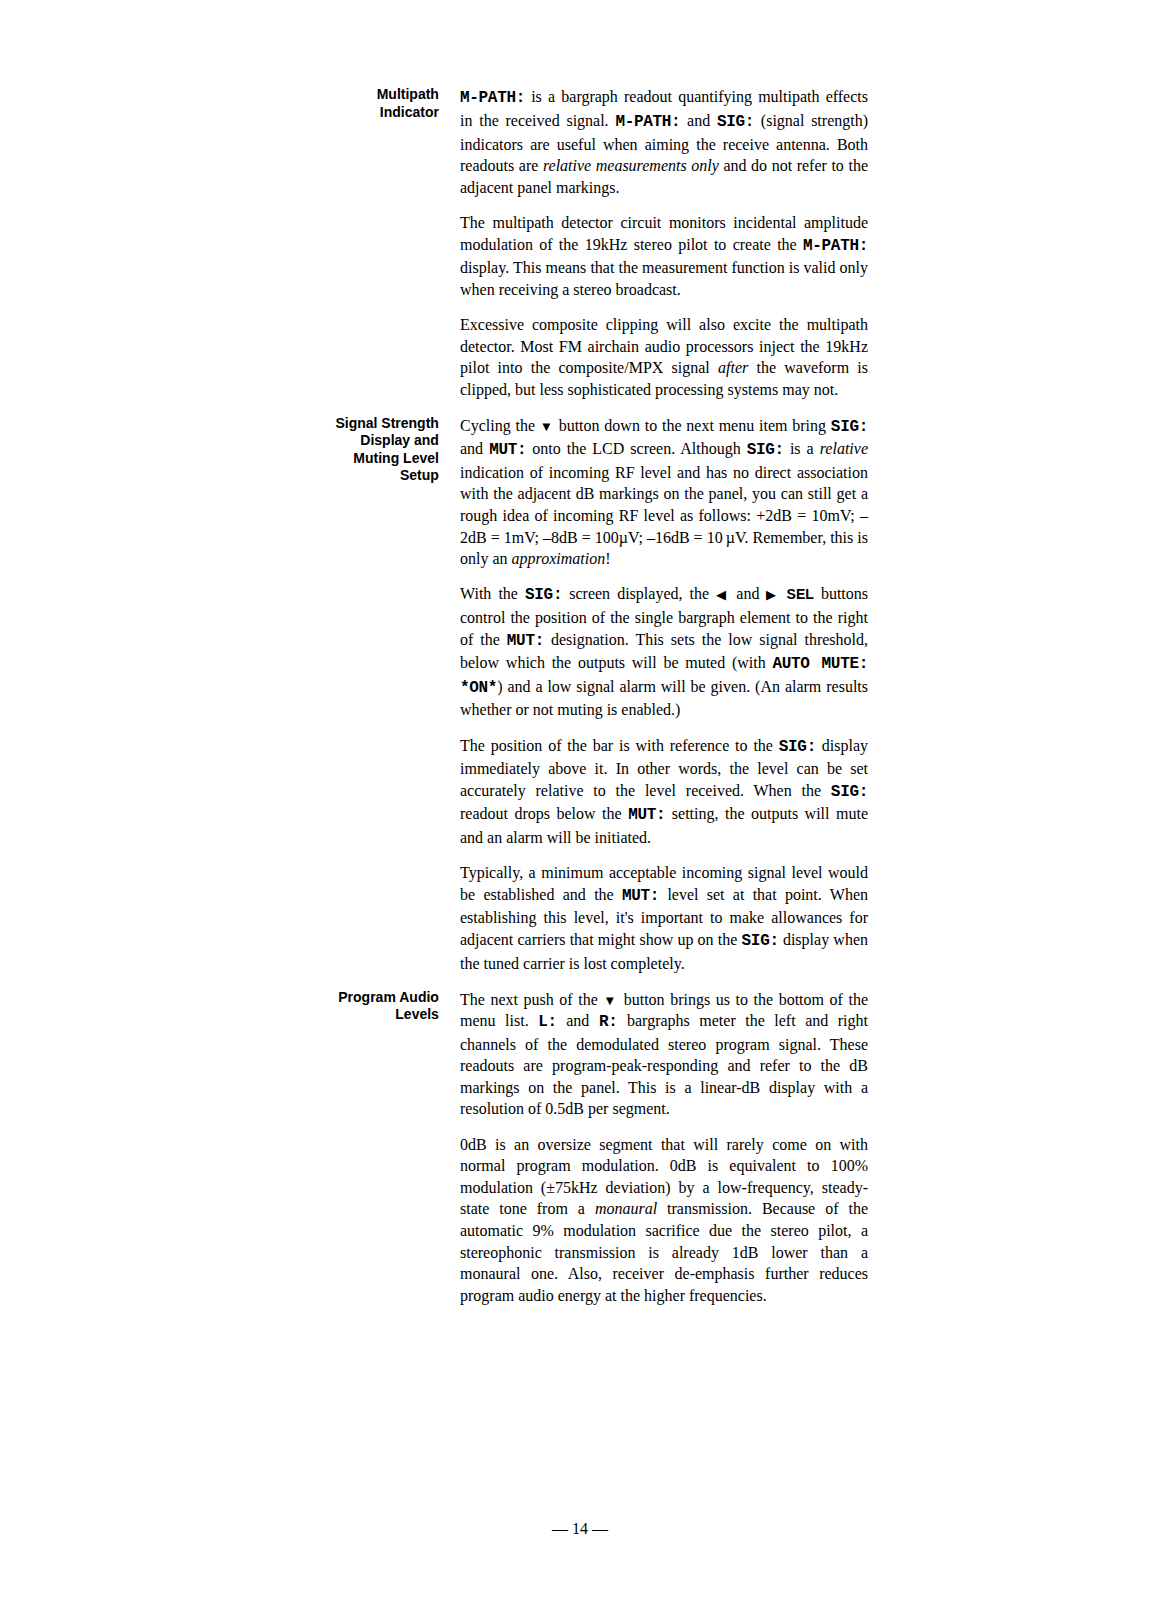Multipath
Indicator
M-PATH: is a bargraph readout quantifying multipath effects in the received signal. M-PATH: and SIG: (signal strength) indicators are useful when aiming the receive antenna. Both readouts are relative measurements only and do not refer to the adjacent panel markings.
The multipath detector circuit monitors incidental amplitude modulation of the 19kHz stereo pilot to create the M-PATH: display. This means that the measurement function is valid only when receiving a stereo broadcast.
Excessive composite clipping will also excite the multipath detector. Most FM airchain audio processors inject the 19kHz pilot into the composite/MPX signal after the waveform is clipped, but less sophisticated processing systems may not.
Signal Strength
Display and
Muting Level
Setup
Cycling the ▼ button down to the next menu item bring SIG: and MUT: onto the LCD screen. Although SIG: is a relative indication of incoming RF level and has no direct association with the adjacent dB markings on the panel, you can still get a rough idea of incoming RF level as follows: +2dB = 10mV; –2dB = 1mV; –8dB = 100µV; –16dB = 10 µV. Remember, this is only an approximation!
With the SIG: screen displayed, the ◀ and ▶ SEL buttons control the position of the single bargraph element to the right of the MUT: designation. This sets the low signal threshold, below which the outputs will be muted (with AUTO MUTE: *ON*) and a low signal alarm will be given. (An alarm results whether or not muting is enabled.)
The position of the bar is with reference to the SIG: display immediately above it. In other words, the level can be set accurately relative to the level received. When the SIG: readout drops below the MUT: setting, the outputs will mute and an alarm will be initiated.
Typically, a minimum acceptable incoming signal level would be established and the MUT: level set at that point. When establishing this level, it's important to make allowances for adjacent carriers that might show up on the SIG: display when the tuned carrier is lost completely.
Program Audio
Levels
The next push of the ▼ button brings us to the bottom of the menu list. L: and R: bargraphs meter the left and right channels of the demodulated stereo program signal. These readouts are program-peak-responding and refer to the dB markings on the panel. This is a linear-dB display with a resolution of 0.5dB per segment.
0dB is an oversize segment that will rarely come on with normal program modulation. 0dB is equivalent to 100% modulation (±75kHz deviation) by a low-frequency, steady-state tone from a monaural transmission. Because of the automatic 9% modulation sacrifice due the stereo pilot, a stereophonic transmission is already 1dB lower than a monaural one. Also, receiver de-emphasis further reduces program audio energy at the higher frequencies.
— 14 —